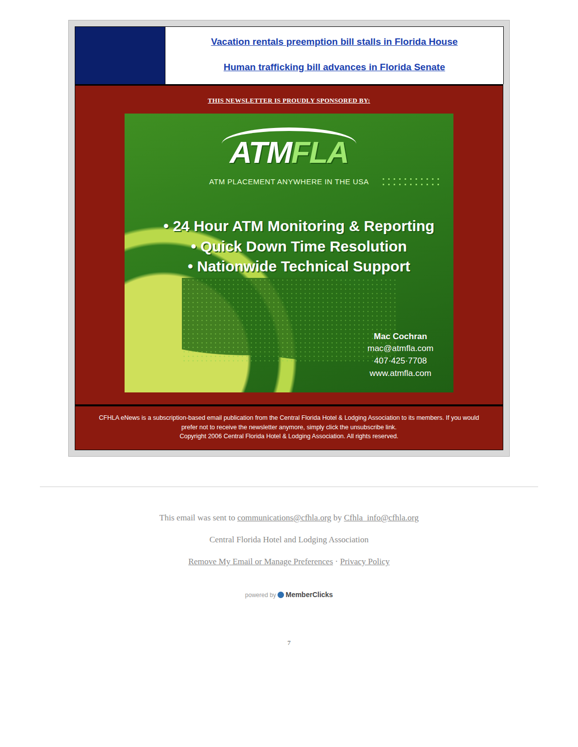Vacation rentals preemption bill stalls in Florida House Human trafficking bill advances in Florida Senate
THIS NEWSLETTER IS PROUDLY SPONSORED BY:
ATM FLA
ATM PLACEMENT ANYWHERE IN THE USA
24 Hour ATM Monitoring & Reporting
Quick Down Time Resolution
Nationwide Technical Support
Mac Cochran
mac@atmfla.com
407·425·7708
www.atmfla.com
CFHLA eNews is a subscription-based email publication from the Central Florida Hotel & Lodging Association to its members. If you would prefer not to receive the newsletter anymore, simply click the unsubscribe link.
Copyright 2006 Central Florida Hotel & Lodging Association. All rights reserved.
This email was sent to communications@cfhla.org by Cfhla_info@cfhla.org
Central Florida Hotel and Lodging Association
Remove My Email or Manage Preferences · Privacy Policy
powered by MemberClicks
7